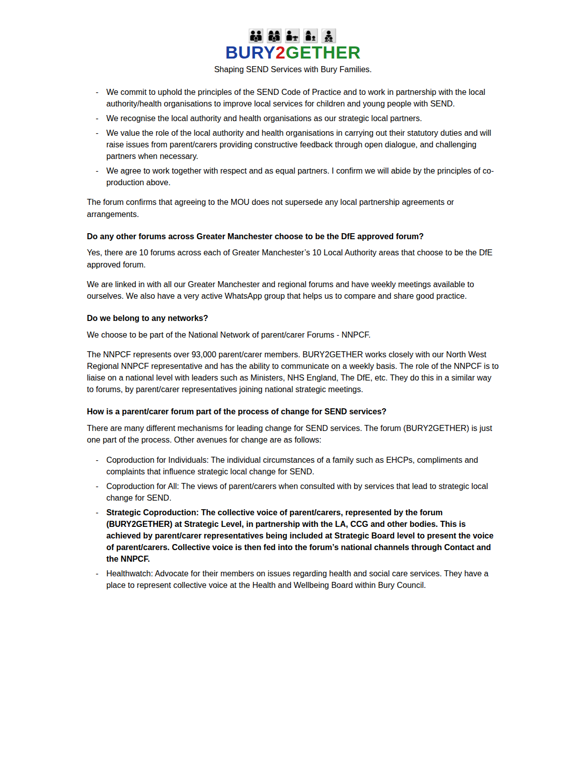👪👩‍👩‍👦👨‍👧👩‍👦👨‍👦‍👦
BURY 2 GETHER
Shaping SEND Services with Bury Families.
We commit to uphold the principles of the SEND Code of Practice and to work in partnership with the local authority/health organisations to improve local services for children and young people with SEND.
We recognise the local authority and health organisations as our strategic local partners.
We value the role of the local authority and health organisations in carrying out their statutory duties and will raise issues from parent/carers providing constructive feedback through open dialogue, and challenging partners when necessary.
We agree to work together with respect and as equal partners. I confirm we will abide by the principles of co-production above.
The forum confirms that agreeing to the MOU does not supersede any local partnership agreements or arrangements.
Do any other forums across Greater Manchester choose to be the DfE approved forum?
Yes, there are 10 forums across each of Greater Manchester’s 10 Local Authority areas that choose to be the DfE approved forum.
We are linked in with all our Greater Manchester and regional forums and have weekly meetings available to ourselves. We also have a very active WhatsApp group that helps us to compare and share good practice.
Do we belong to any networks?
We choose to be part of the National Network of parent/carer Forums - NNPCF.
The NNPCF represents over 93,000 parent/carer members. BURY2GETHER works closely with our North West Regional NNPCF representative and has the ability to communicate on a weekly basis. The role of the NNPCF is to liaise on a national level with leaders such as Ministers, NHS England, The DfE, etc. They do this in a similar way to forums, by parent/carer representatives joining national strategic meetings.
How is a parent/carer forum part of the process of change for SEND services?
There are many different mechanisms for leading change for SEND services. The forum (BURY2GETHER) is just one part of the process. Other avenues for change are as follows:
Coproduction for Individuals: The individual circumstances of a family such as EHCPs, compliments and complaints that influence strategic local change for SEND.
Coproduction for All: The views of parent/carers when consulted with by services that lead to strategic local change for SEND.
Strategic Coproduction: The collective voice of parent/carers, represented by the forum (BURY2GETHER) at Strategic Level, in partnership with the LA, CCG and other bodies. This is achieved by parent/carer representatives being included at Strategic Board level to present the voice of parent/carers. Collective voice is then fed into the forum’s national channels through Contact and the NNPCF.
Healthwatch: Advocate for their members on issues regarding health and social care services. They have a place to represent collective voice at the Health and Wellbeing Board within Bury Council.